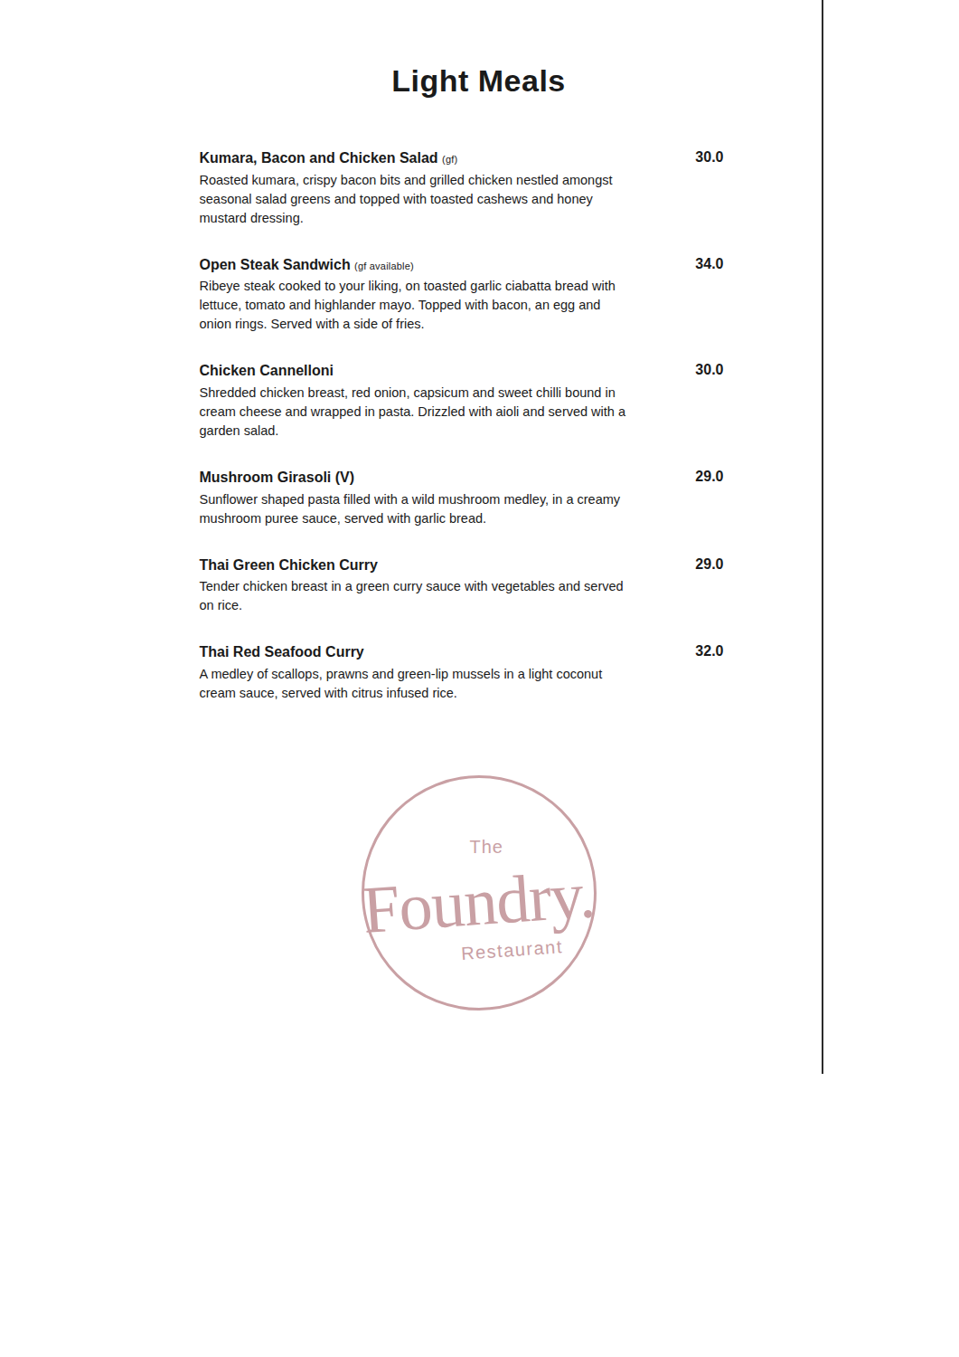Light Meals
Kumara, Bacon and Chicken Salad (gf)
Roasted kumara, crispy bacon bits and grilled chicken nestled amongst seasonal salad greens and topped with toasted cashews and honey mustard dressing.
30.0
Open Steak Sandwich (gf available)
Ribeye steak cooked to your liking, on toasted garlic ciabatta bread with lettuce, tomato and highlander mayo. Topped with bacon, an egg and onion rings. Served with a side of fries.
34.0
Chicken Cannelloni
Shredded chicken breast, red onion, capsicum and sweet chilli bound in cream cheese and wrapped in pasta. Drizzled with aioli and served with a garden salad.
30.0
Mushroom Girasoli (V)
Sunflower shaped pasta filled with a wild mushroom medley, in a creamy mushroom puree sauce, served with garlic bread.
29.0
Thai Green Chicken Curry
Tender chicken breast in a green curry sauce with vegetables and served on rice.
29.0
Thai Red Seafood Curry
A medley of scallops, prawns and green-lip mussels in a light coconut cream sauce, served with citrus infused rice.
32.0
The Foundry. Restaurant